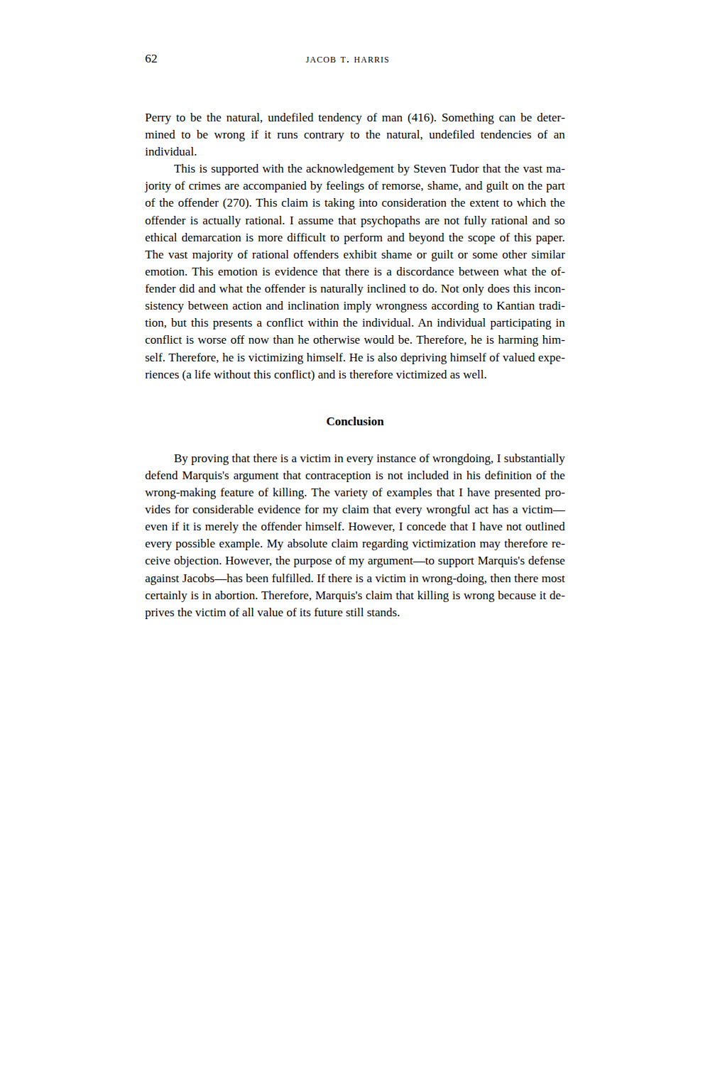62 Jacob T. Harris
Perry to be the natural, undefiled tendency of man (416). Something can be determined to be wrong if it runs contrary to the natural, undefiled tendencies of an individual.
This is supported with the acknowledgement by Steven Tudor that the vast majority of crimes are accompanied by feelings of remorse, shame, and guilt on the part of the offender (270). This claim is taking into consideration the extent to which the offender is actually rational. I assume that psychopaths are not fully rational and so ethical demarcation is more difficult to perform and beyond the scope of this paper. The vast majority of rational offenders exhibit shame or guilt or some other similar emotion. This emotion is evidence that there is a discordance between what the offender did and what the offender is naturally inclined to do. Not only does this inconsistency between action and inclination imply wrongness according to Kantian tradition, but this presents a conflict within the individual. An individual participating in conflict is worse off now than he otherwise would be. Therefore, he is harming himself. Therefore, he is victimizing himself. He is also depriving himself of valued experiences (a life without this conflict) and is therefore victimized as well.
Conclusion
By proving that there is a victim in every instance of wrongdoing, I substantially defend Marquis's argument that contraception is not included in his definition of the wrong-making feature of killing. The variety of examples that I have presented provides for considerable evidence for my claim that every wrongful act has a victim—even if it is merely the offender himself. However, I concede that I have not outlined every possible example. My absolute claim regarding victimization may therefore receive objection. However, the purpose of my argument—to support Marquis's defense against Jacobs—has been fulfilled. If there is a victim in wrong-doing, then there most certainly is in abortion. Therefore, Marquis's claim that killing is wrong because it deprives the victim of all value of its future still stands.